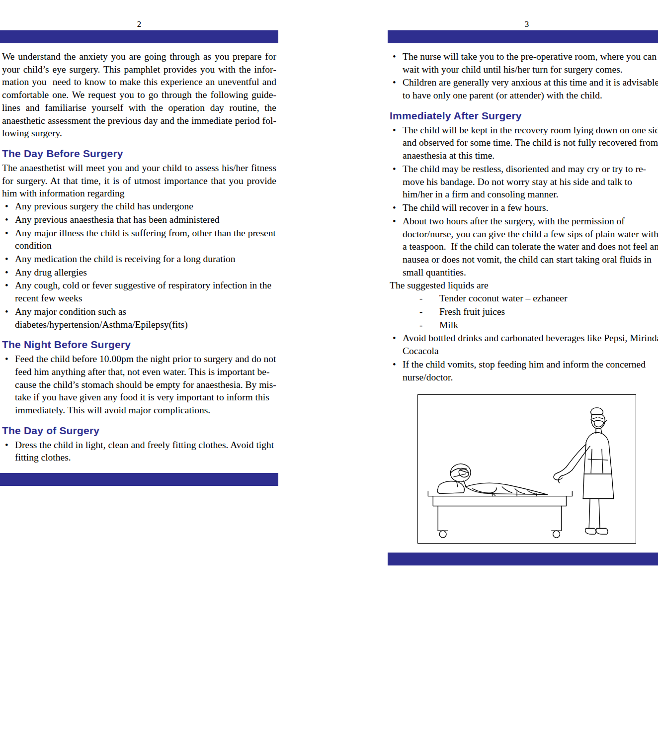2
We understand the anxiety you are going through as you prepare for your child’s eye surgery. This pamphlet provides you with the information you need to know to make this experience an uneventful and comfortable one. We request you to go through the following guidelines and familiarise yourself with the operation day routine, the anaesthetic assessment the previous day and the immediate period following surgery.
The Day Before Surgery
The anaesthetist will meet you and your child to assess his/her fitness for surgery. At that time, it is of utmost importance that you provide him with information regarding
Any previous surgery the child has undergone
Any previous anaesthesia that has been administered
Any major illness the child is suffering from, other than the present condition
Any medication the child is receiving for a long duration
Any drug allergies
Any cough, cold or fever suggestive of respiratory infection in the recent few weeks
Any major condition such as diabetes/hypertension/Asthma/Epilepsy(fits)
The Night Before Surgery
Feed the child before 10.00pm the night prior to surgery and do not feed him anything after that, not even water. This is important because the child’s stomach should be empty for anaesthesia. By mistake if you have given any food it is very important to inform this immediately. This will avoid major complications.
The Day of Surgery
Dress the child in light, clean and freely fitting clothes. Avoid tight fitting clothes.
3
The nurse will take you to the pre-operative room, where you can wait with your child until his/her turn for surgery comes.
Children are generally very anxious at this time and it is advisable to have only one parent (or attender) with the child.
Immediately After Surgery
The child will be kept in the recovery room lying down on one side and observed for some time. The child is not fully recovered from anaesthesia at this time.
The child may be restless, disoriented and may cry or try to remove his bandage. Do not worry stay at his side and talk to him/her in a firm and consoling manner.
The child will recover in a few hours.
About two hours after the surgery, with the permission of doctor/nurse, you can give the child a few sips of plain water with a teaspoon. If the child can tolerate the water and does not feel any nausea or does not vomit, the child can start taking oral fluids in small quantities.
The suggested liquids are
Tender coconut water – ezhaneer
Fresh fruit juices
Milk
Avoid bottled drinks and carbonated beverages like Pepsi, Mirinda, Cocacola
If the child vomits, stop feeding him and inform the concerned nurse/doctor.